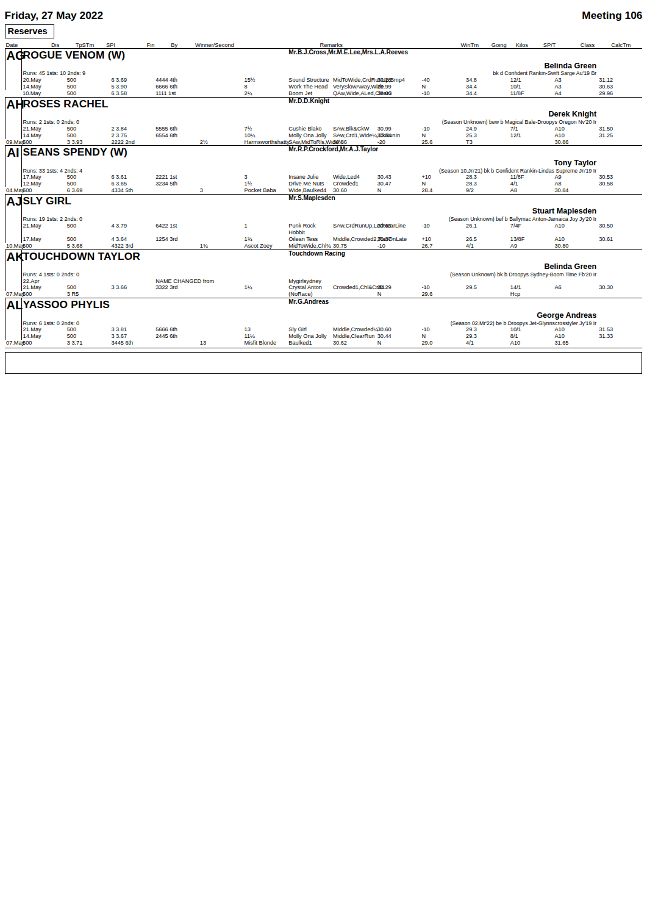Friday, 27 May 2022
Meeting 106
Reserves
| Date | Dis | TpSTm | SPI | Fin | By | Winner/Second | Remarks | WinTm | Going | Kilos | SP/T | Class | CalcTm |
| AG | ROGUE VENOM (W) | Mr.B.J.Cross,Mr.M.E.Lee,Mrs.L.A.Reeves |
| | Belinda Green |
| Runs: 45 1sts: 10 2nds: 9 | bk d Confident Rankin-Swift Sarge Au'19 Br |
| 20.May | 500 | 6 3.69 | 4444 4th | | 15½ | Sound Structure | MidToWide,CrdRunUp,Bmp4 | 30.28 | -40 | 34.8 | 12/1 | A3 | 31.12 |
| 14.May | 500 | 5 3.90 | 6666 6th | | 8 | Work The Head | VerySlowAway,Wide | 29.99 | N | 34.4 | 10/1 | A3 | 30.63 |
| | 10.May | 500 | 6 3.58 | 1111 1st | | 2¼ | Boom Jet | QAw,Wide,ALed,Clear3 | 30.06 | -10 | 34.4 | 11/8F | A4 | 29.96 |
| AH | ROSES RACHEL | Mr.D.D.Knight |
| | Derek Knight |
| Runs: 2 1sts: 0 2nds: 0 | (Season Unknown) bew b Magical Bale-Droopys Oregon Nv'20 Ir |
| 21.May | 500 | 2 3.84 | 5555 6th | | 7½ | Cushie Blako | SAw,Blk&CkW | 30.99 | -10 | 24.9 | 7/1 | A10 | 31.50 |
| 14.May | 500 | 2 3.75 | 6554 6th | | 10¼ | Molly Ona Jolly | SAw,Crd1,Wide¼,CkRunIn | 30.44 | N | 25.3 | 12/1 | A10 | 31.25 |
| 09.May | 500 | 3 3.93 | 2222 2nd | | 2½ | Harmsworthshatty | SAw,MidToRls,Wide½ | 30.86 | -20 | 25.6 | T3 | | 30.86 |
| AI | SEANS SPENDY (W) | Mr.R.P.Crockford,Mr.A.J.Taylor |
| | Tony Taylor |
| Runs: 33 1sts: 4 2nds: 4 | (Season 10.Jn'21) bk b Confident Rankin-Lindas Supreme Jn'19 Ir |
| 17.May | 500 | 6 3.61 | 2221 1st | | 3 | Insane Julie | Wide,Led4 | 30.43 | +10 | 28.3 | 11/8F | A9 | 30.53 |
| 12.May | 500 | 6 3.65 | 3234 5th | | 1½ | Drive Me Nuts | Crowded1 | 30.47 | N | 28.3 | 4/1 | A8 | 30.58 |
| 04.May | 500 | 6 3.69 | 4334 5th | | 3 | Pocket Baba | Wide,Baulked4 | 30.60 | N | 28.4 | 9/2 | A8 | 30.84 |
| AJ | SLY GIRL | Mr.S.Maplesden |
| | Stuart Maplesden |
| Runs: 19 1sts: 2 2nds: 0 | (Season Unknown) bef b Ballymac Anton-Jamaica Joy Jy'20 Ir |
| 21.May | 500 | 4 3.79 | 6422 1st | | 1 | Punk Rock Hobbit | SAw,CrdRunUp,LedNearLine | 30.60 | -10 | 26.1 | 7/4F | A10 | 30.50 |
| 17.May | 500 | 4 3.64 | 1254 3rd | | 1¾ | Oilean Tess | Middle,Crowded2,RanOnLate | 30.37 | +10 | 26.5 | 13/8F | A10 | 30.61 |
| 10.May | 500 | 5 3.68 | 4322 3rd | | 1¾ | Ascot Zoey | MidToWide,Chl¾ | 30.75 | -10 | 26.7 | 4/1 | A9 | 30.80 |
| AK | TOUCHDOWN TAYLOR | Touchdown Racing |
| | Belinda Green |
| Runs: 4 1sts: 0 2nds: 0 | (Season Unknown) bk b Droopys Sydney-Boom Time Fb'20 Ir |
| 22.Apr | | | NAME CHANGED from | Mygirlsydney | | | | | | | |
| 21.May | 500 | 3 3.66 | 3322 3rd | | 1¼ | Crystal Anton | Crowded1,Chl&Crd4 | 30.29 | -10 | 29.5 | 14/1 | A6 | 30.30 |
| 07.May | 500 | 3 R5 | | | | | (NoRace) | | N | 29.6 | | Hcp | |
| AL | YASSOO PHYLIS | Mr.G.Andreas |
| | George Andreas |
| Runs: 6 1sts: 0 2nds: 0 | (Season 02.Mr'22) be b Droopys Jet-Glynnscrosstyler Jy'19 Ir |
| 21.May | 500 | 3 3.81 | 5666 6th | | 13 | Sly Girl | Middle,Crowded¼ | 30.60 | -10 | 29.3 | 10/1 | A10 | 31.53 |
| 14.May | 500 | 3 3.67 | 2445 6th | | 11¼ | Molly Ona Jolly | Middle,ClearRun | 30.44 | N | 29.3 | 8/1 | A10 | 31.33 |
| 07.May | 500 | 3 3.71 | 3445 6th | | 13 | Misfit Blonde | Baulked1 | 30.62 | N | 29.0 | 4/1 | A10 | 31.65 |